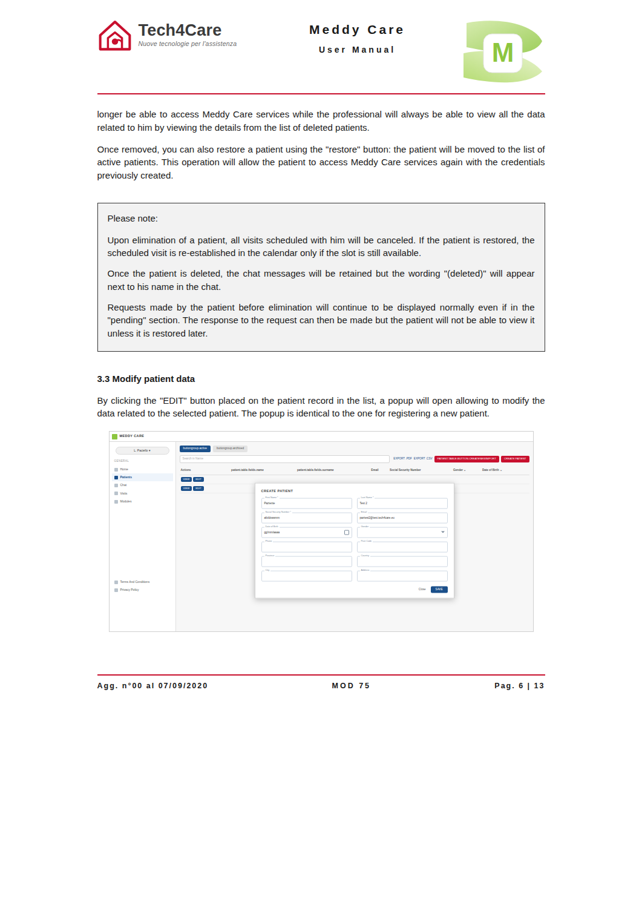Tech4Care
Nuove tecnologie per l'assistenza
Meddy Care
User Manual
M
longer be able to access Meddy Care services while the professional will always be able to view all the data related to him by viewing the details from the list of deleted patients.
Once removed, you can also restore a patient using the "restore" button: the patient will be moved to the list of active patients. This operation will allow the patient to access Meddy Care services again with the credentials previously created.
Please note:
Upon elimination of a patient, all visits scheduled with him will be canceled. If the patient is restored, the scheduled visit is re-established in the calendar only if the slot is still available.
Once the patient is deleted, the chat messages will be retained but the wording "(deleted)" will appear next to his name in the chat.
Requests made by the patient before elimination will continue to be displayed normally even if in the "pending" section. The response to the request can then be made but the patient will not be able to view it unless it is restored later.
3.3 Modify patient data
By clicking the "EDIT" button placed on the patient record in the list, a popup will open allowing to modify the data related to the selected patient. The popup is identical to the one for registering a new patient.
MEDDY CARE
L. Paciello ▾
GENERAL
Home
Patients
Chat
Visits
Modules
Terms And Conditions
Privacy Policy
buttongroup.active
buttongroup.archived
Search in Name
EXPORT .PDF EXPORT .CSV PATIENT.TABLE.BUTTON.CREATENEWIMPORT CREATE PATIENT
| Actions | patient.table.fields.name | patient.table.fields.surname | Email | Social Security Number | Gender ⌄ | Date of Birth ⌄ | |
| --- | --- | --- | --- | --- | --- | --- | --- |
| VIEW EDIT | | | | | | | |
| VIEW EDIT | | | | | | | |
CREATE PATIENT
First Name *Paziente
Last Name *Test 2
Social Security Number *afoldxwsmm
Email paztest2@test.tech4care.eu
Date of Birth gg/mm/aaaa
Gender
Phone
Post Code
Province
Country
City
Address
Close SAVE
Agg. n°00 al 07/09/2020
MOD 75
Pag. 6 | 13